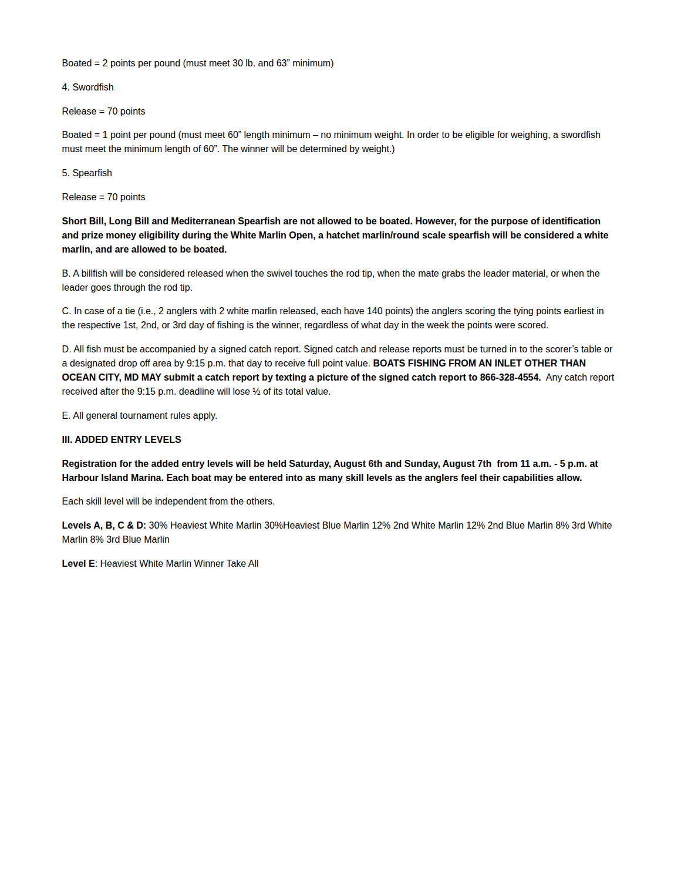Boated = 2 points per pound (must meet 30 lb. and 63” minimum)
4. Swordfish
Release = 70 points
Boated = 1 point per pound (must meet 60” length minimum – no minimum weight. In order to be eligible for weighing, a swordfish must meet the minimum length of 60”. The winner will be determined by weight.)
5. Spearfish
Release = 70 points
Short Bill, Long Bill and Mediterranean Spearfish are not allowed to be boated. However, for the purpose of identification and prize money eligibility during the White Marlin Open, a hatchet marlin/round scale spearfish will be considered a white marlin, and are allowed to be boated.
B. A billfish will be considered released when the swivel touches the rod tip, when the mate grabs the leader material, or when the leader goes through the rod tip.
C. In case of a tie (i.e., 2 anglers with 2 white marlin released, each have 140 points) the anglers scoring the tying points earliest in the respective 1st, 2nd, or 3rd day of fishing is the winner, regardless of what day in the week the points were scored.
D. All fish must be accompanied by a signed catch report. Signed catch and release reports must be turned in to the scorer’s table or a designated drop off area by 9:15 p.m. that day to receive full point value. BOATS FISHING FROM AN INLET OTHER THAN OCEAN CITY, MD MAY submit a catch report by texting a picture of the signed catch report to 866-328-4554. Any catch report received after the 9:15 p.m. deadline will lose ½ of its total value.
E. All general tournament rules apply.
III. ADDED ENTRY LEVELS
Registration for the added entry levels will be held Saturday, August 6th and Sunday, August 7th from 11 a.m. - 5 p.m. at Harbour Island Marina. Each boat may be entered into as many skill levels as the anglers feel their capabilities allow.
Each skill level will be independent from the others.
Levels A, B, C & D: 30% Heaviest White Marlin 30%Heaviest Blue Marlin 12% 2nd White Marlin 12% 2nd Blue Marlin 8% 3rd White Marlin 8% 3rd Blue Marlin
Level E: Heaviest White Marlin Winner Take All